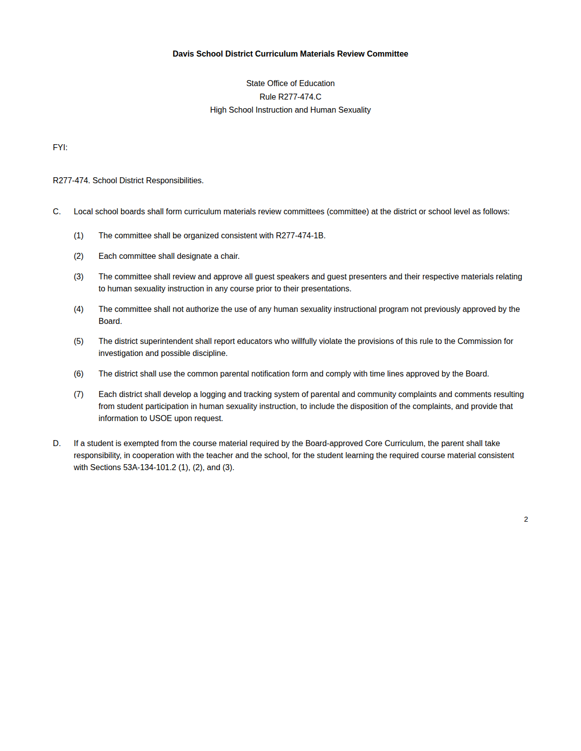Davis School District Curriculum Materials Review Committee
State Office of Education
Rule R277-474.C
High School Instruction and Human Sexuality
FYI:
R277-474. School District Responsibilities.
C. Local school boards shall form curriculum materials review committees (committee) at the district or school level as follows:
(1) The committee shall be organized consistent with R277-474-1B.
(2) Each committee shall designate a chair.
(3) The committee shall review and approve all guest speakers and guest presenters and their respective materials relating to human sexuality instruction in any course prior to their presentations.
(4) The committee shall not authorize the use of any human sexuality instructional program not previously approved by the Board.
(5) The district superintendent shall report educators who willfully violate the provisions of this rule to the Commission for investigation and possible discipline.
(6) The district shall use the common parental notification form and comply with time lines approved by the Board.
(7) Each district shall develop a logging and tracking system of parental and community complaints and comments resulting from student participation in human sexuality instruction, to include the disposition of the complaints, and provide that information to USOE upon request.
D. If a student is exempted from the course material required by the Board-approved Core Curriculum, the parent shall take responsibility, in cooperation with the teacher and the school, for the student learning the required course material consistent with Sections 53A-134-101.2 (1), (2), and (3).
2